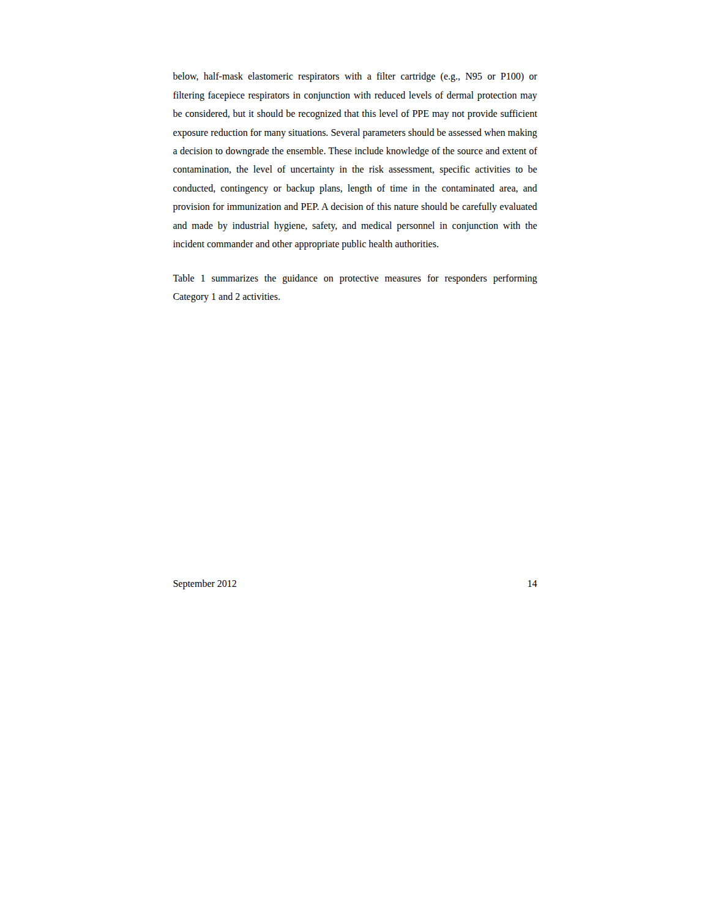below, half-mask elastomeric respirators with a filter cartridge (e.g., N95 or P100) or filtering facepiece respirators in conjunction with reduced levels of dermal protection may be considered, but it should be recognized that this level of PPE may not provide sufficient exposure reduction for many situations. Several parameters should be assessed when making a decision to downgrade the ensemble. These include knowledge of the source and extent of contamination, the level of uncertainty in the risk assessment, specific activities to be conducted, contingency or backup plans, length of time in the contaminated area, and provision for immunization and PEP. A decision of this nature should be carefully evaluated and made by industrial hygiene, safety, and medical personnel in conjunction with the incident commander and other appropriate public health authorities.
Table 1 summarizes the guidance on protective measures for responders performing Category 1 and 2 activities.
September 2012
14